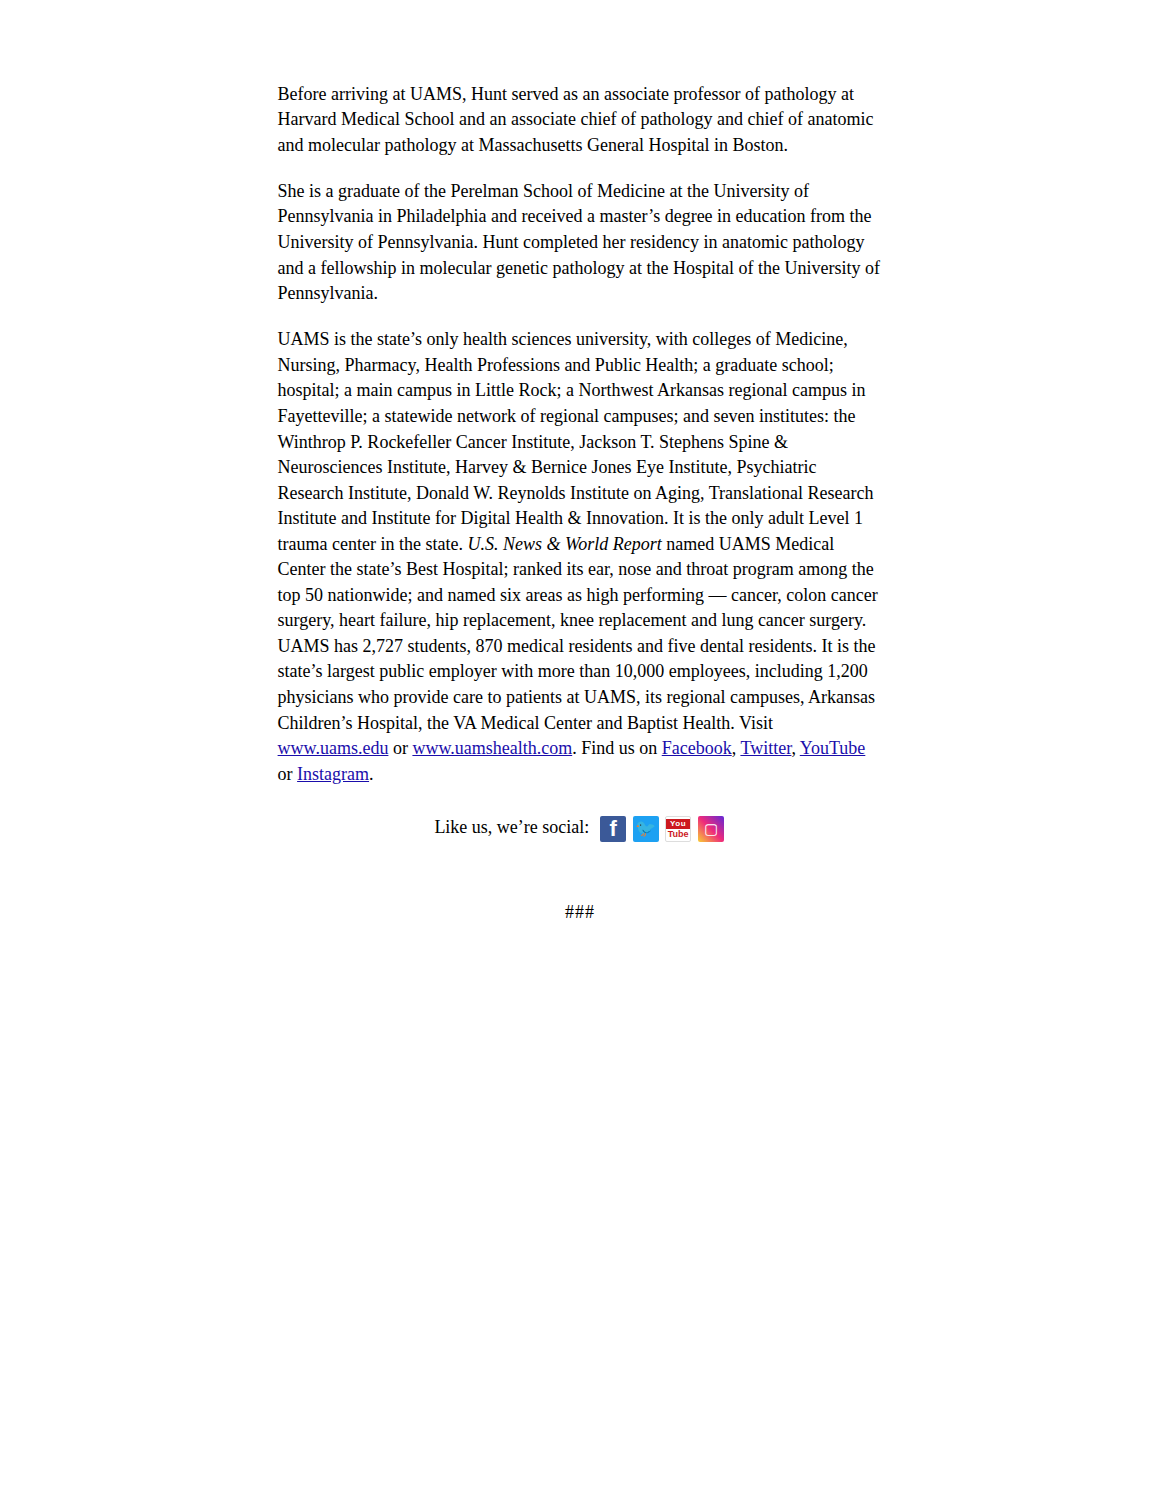Before arriving at UAMS, Hunt served as an associate professor of pathology at Harvard Medical School and an associate chief of pathology and chief of anatomic and molecular pathology at Massachusetts General Hospital in Boston.
She is a graduate of the Perelman School of Medicine at the University of Pennsylvania in Philadelphia and received a master’s degree in education from the University of Pennsylvania. Hunt completed her residency in anatomic pathology and a fellowship in molecular genetic pathology at the Hospital of the University of Pennsylvania.
UAMS is the state’s only health sciences university, with colleges of Medicine, Nursing, Pharmacy, Health Professions and Public Health; a graduate school; hospital; a main campus in Little Rock; a Northwest Arkansas regional campus in Fayetteville; a statewide network of regional campuses; and seven institutes: the Winthrop P. Rockefeller Cancer Institute, Jackson T. Stephens Spine & Neurosciences Institute, Harvey & Bernice Jones Eye Institute, Psychiatric Research Institute, Donald W. Reynolds Institute on Aging, Translational Research Institute and Institute for Digital Health & Innovation. It is the only adult Level 1 trauma center in the state. U.S. News & World Report named UAMS Medical Center the state’s Best Hospital; ranked its ear, nose and throat program among the top 50 nationwide; and named six areas as high performing — cancer, colon cancer surgery, heart failure, hip replacement, knee replacement and lung cancer surgery. UAMS has 2,727 students, 870 medical residents and five dental residents. It is the state’s largest public employer with more than 10,000 employees, including 1,200 physicians who provide care to patients at UAMS, its regional campuses, Arkansas Children’s Hospital, the VA Medical Center and Baptist Health. Visit www.uams.edu or www.uamshealth.com. Find us on Facebook, Twitter, YouTube or Instagram.
Like us, we’re social: f 🐦 You Tube ▢
###